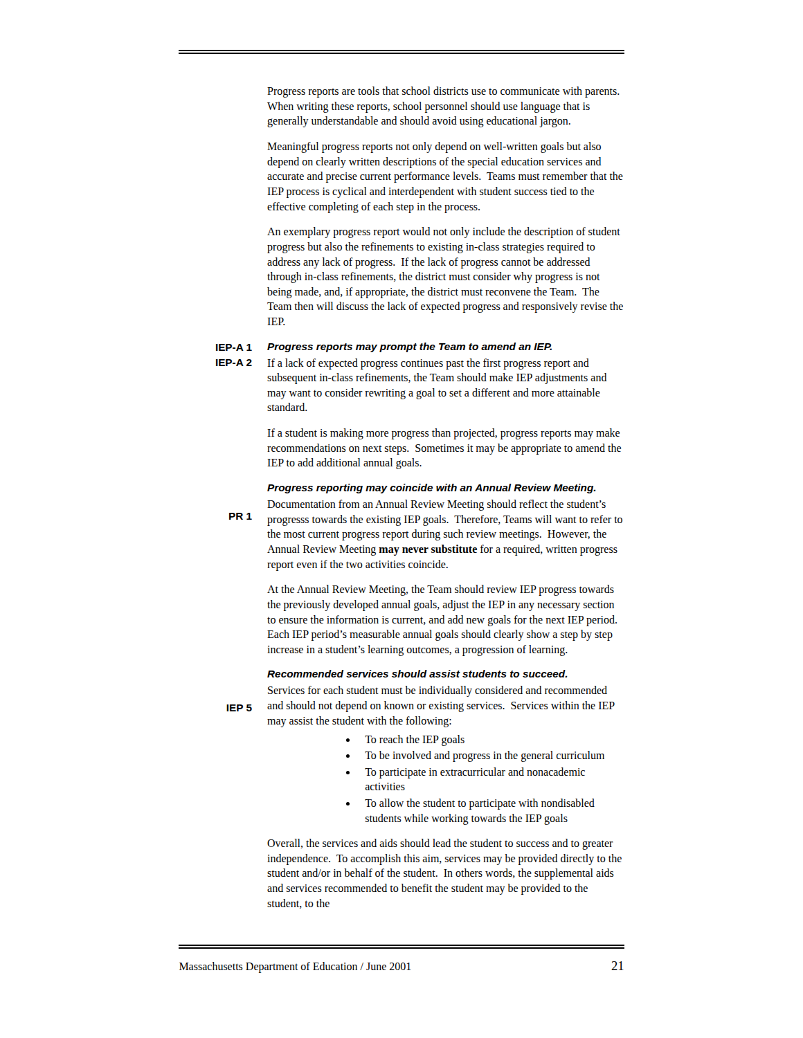Progress reports are tools that school districts use to communicate with parents. When writing these reports, school personnel should use language that is generally understandable and should avoid using educational jargon.
Meaningful progress reports not only depend on well-written goals but also depend on clearly written descriptions of the special education services and accurate and precise current performance levels. Teams must remember that the IEP process is cyclical and interdependent with student success tied to the effective completing of each step in the process.
An exemplary progress report would not only include the description of student progress but also the refinements to existing in-class strategies required to address any lack of progress. If the lack of progress cannot be addressed through in-class refinements, the district must consider why progress is not being made, and, if appropriate, the district must reconvene the Team. The Team then will discuss the lack of expected progress and responsively revise the IEP.
IEP-A 1 IEP-A 2
Progress reports may prompt the Team to amend an IEP.
If a lack of expected progress continues past the first progress report and subsequent in-class refinements, the Team should make IEP adjustments and may want to consider rewriting a goal to set a different and more attainable standard.
If a student is making more progress than projected, progress reports may make recommendations on next steps. Sometimes it may be appropriate to amend the IEP to add additional annual goals.
PR 1
Progress reporting may coincide with an Annual Review Meeting.
Documentation from an Annual Review Meeting should reflect the student’s progresss towards the existing IEP goals. Therefore, Teams will want to refer to the most current progress report during such review meetings. However, the Annual Review Meeting may never substitute for a required, written progress report even if the two activities coincide.
At the Annual Review Meeting, the Team should review IEP progress towards the previously developed annual goals, adjust the IEP in any necessary section to ensure the information is current, and add new goals for the next IEP period. Each IEP period’s measurable annual goals should clearly show a step by step increase in a student’s learning outcomes, a progression of learning.
IEP 5
Recommended services should assist students to succeed.
Services for each student must be individually considered and recommended and should not depend on known or existing services. Services within the IEP may assist the student with the following:
To reach the IEP goals
To be involved and progress in the general curriculum
To participate in extracurricular and nonacademic activities
To allow the student to participate with nondisabled students while working towards the IEP goals
Overall, the services and aids should lead the student to success and to greater independence. To accomplish this aim, services may be provided directly to the student and/or in behalf of the student. In others words, the supplemental aids and services recommended to benefit the student may be provided to the student, to the
Massachusetts Department of Education / June 2001 21